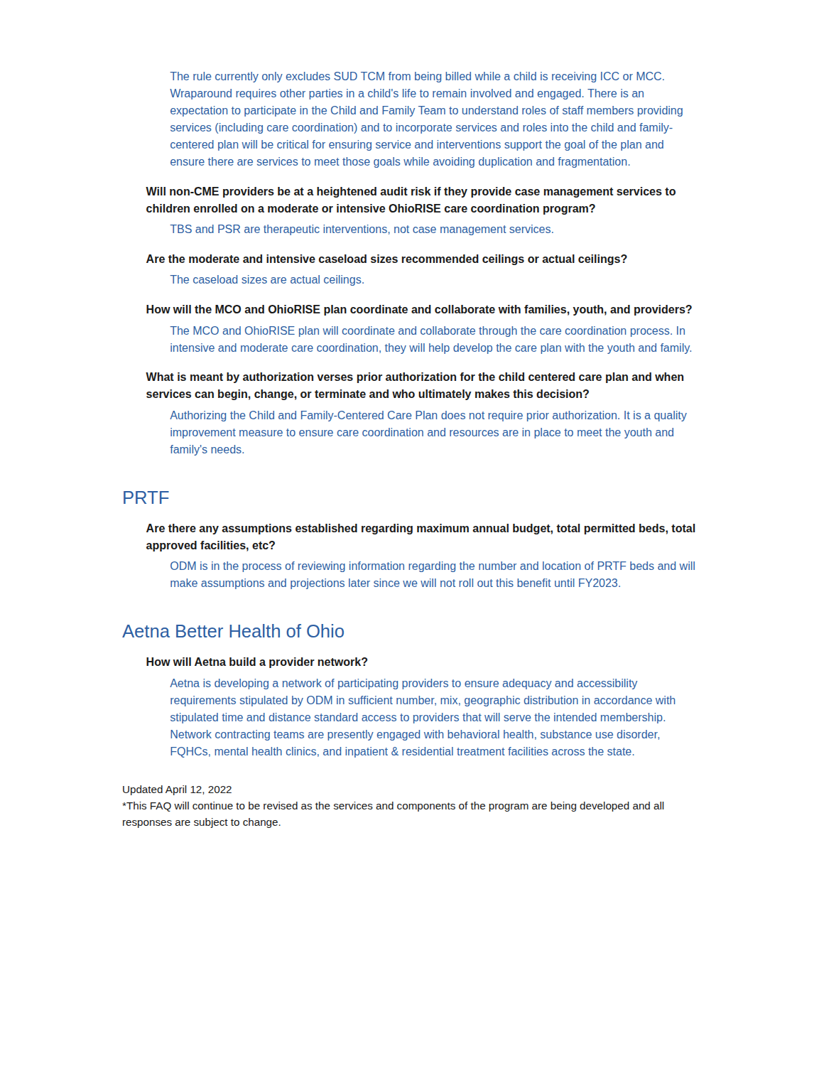The rule currently only excludes SUD TCM from being billed while a child is receiving ICC or MCC. Wraparound requires other parties in a child's life to remain involved and engaged. There is an expectation to participate in the Child and Family Team to understand roles of staff members providing services (including care coordination) and to incorporate services and roles into the child and family-centered plan will be critical for ensuring service and interventions support the goal of the plan and ensure there are services to meet those goals while avoiding duplication and fragmentation.
Will non-CME providers be at a heightened audit risk if they provide case management services to children enrolled on a moderate or intensive OhioRISE care coordination program?
TBS and PSR are therapeutic interventions, not case management services.
Are the moderate and intensive caseload sizes recommended ceilings or actual ceilings?
The caseload sizes are actual ceilings.
How will the MCO and OhioRISE plan coordinate and collaborate with families, youth, and providers?
The MCO and OhioRISE plan will coordinate and collaborate through the care coordination process. In intensive and moderate care coordination, they will help develop the care plan with the youth and family.
What is meant by authorization verses prior authorization for the child centered care plan and when services can begin, change, or terminate and who ultimately makes this decision?
Authorizing the Child and Family-Centered Care Plan does not require prior authorization. It is a quality improvement measure to ensure care coordination and resources are in place to meet the youth and family's needs.
PRTF
Are there any assumptions established regarding maximum annual budget, total permitted beds, total approved facilities, etc?
ODM is in the process of reviewing information regarding the number and location of PRTF beds and will make assumptions and projections later since we will not roll out this benefit until FY2023.
Aetna Better Health of Ohio
How will Aetna build a provider network?
Aetna is developing a network of participating providers to ensure adequacy and accessibility requirements stipulated by ODM in sufficient number, mix, geographic distribution in accordance with stipulated time and distance standard access to providers that will serve the intended membership. Network contracting teams are presently engaged with behavioral health, substance use disorder, FQHCs, mental health clinics, and inpatient & residential treatment facilities across the state.
Updated April 12, 2022
*This FAQ will continue to be revised as the services and components of the program are being developed and all responses are subject to change.